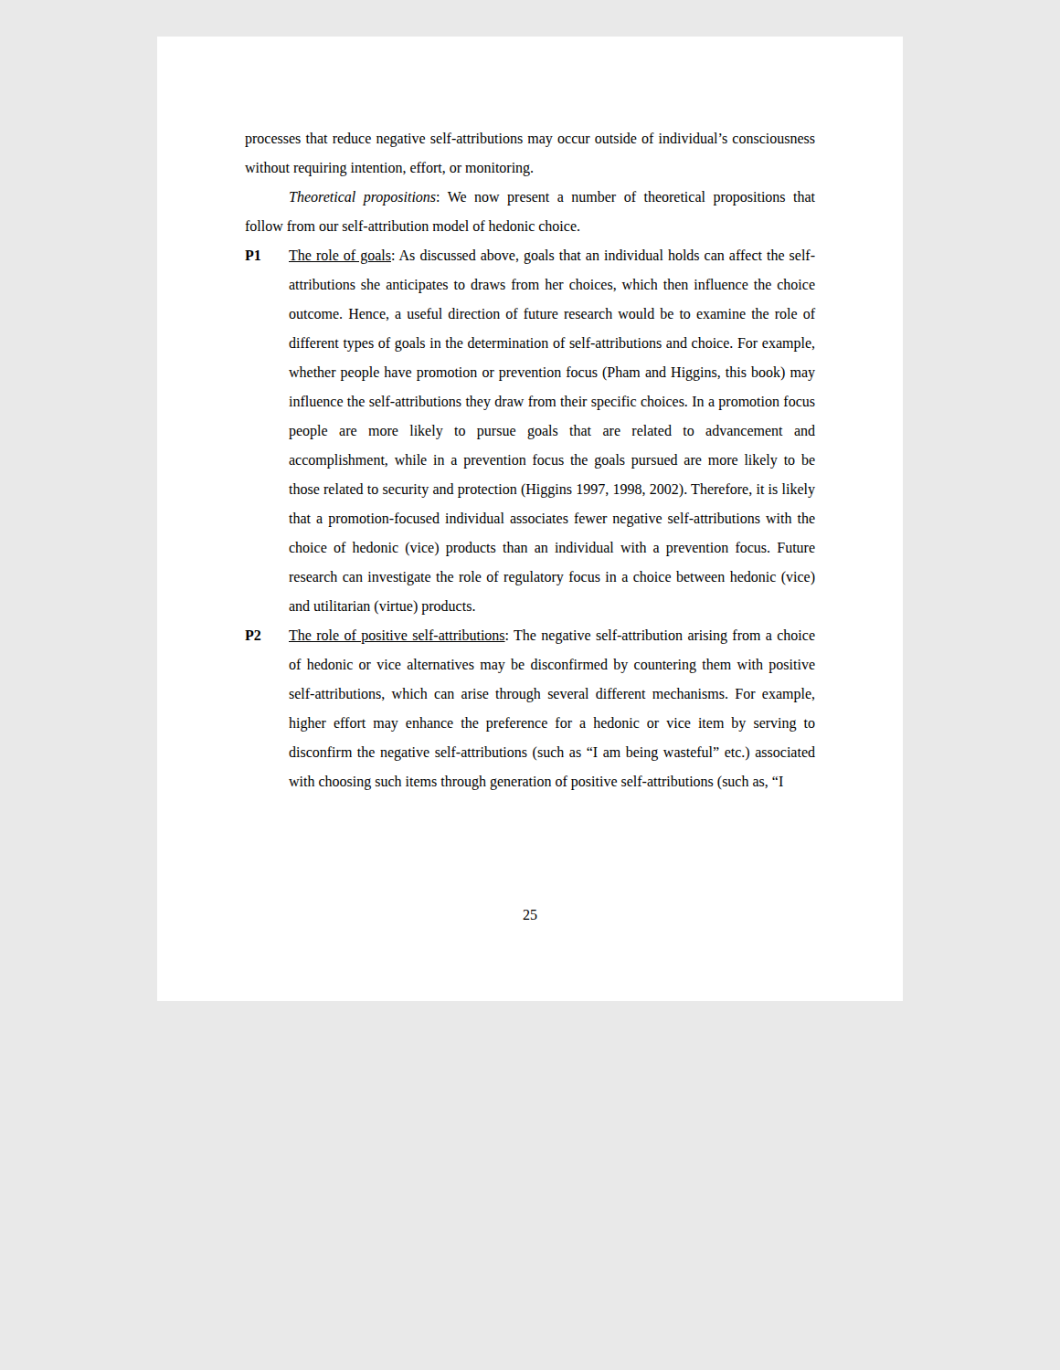processes that reduce negative self-attributions may occur outside of individual’s consciousness without requiring intention, effort, or monitoring.
Theoretical propositions: We now present a number of theoretical propositions that follow from our self-attribution model of hedonic choice.
P1
The role of goals: As discussed above, goals that an individual holds can affect the self-attributions she anticipates to draws from her choices, which then influence the choice outcome. Hence, a useful direction of future research would be to examine the role of different types of goals in the determination of self-attributions and choice. For example, whether people have promotion or prevention focus (Pham and Higgins, this book) may influence the self-attributions they draw from their specific choices. In a promotion focus people are more likely to pursue goals that are related to advancement and accomplishment, while in a prevention focus the goals pursued are more likely to be those related to security and protection (Higgins 1997, 1998, 2002). Therefore, it is likely that a promotion-focused individual associates fewer negative self-attributions with the choice of hedonic (vice) products than an individual with a prevention focus. Future research can investigate the role of regulatory focus in a choice between hedonic (vice) and utilitarian (virtue) products.
P2
The role of positive self-attributions: The negative self-attribution arising from a choice of hedonic or vice alternatives may be disconfirmed by countering them with positive self-attributions, which can arise through several different mechanisms. For example, higher effort may enhance the preference for a hedonic or vice item by serving to disconfirm the negative self-attributions (such as “I am being wasteful” etc.) associated with choosing such items through generation of positive self-attributions (such as, “I
25